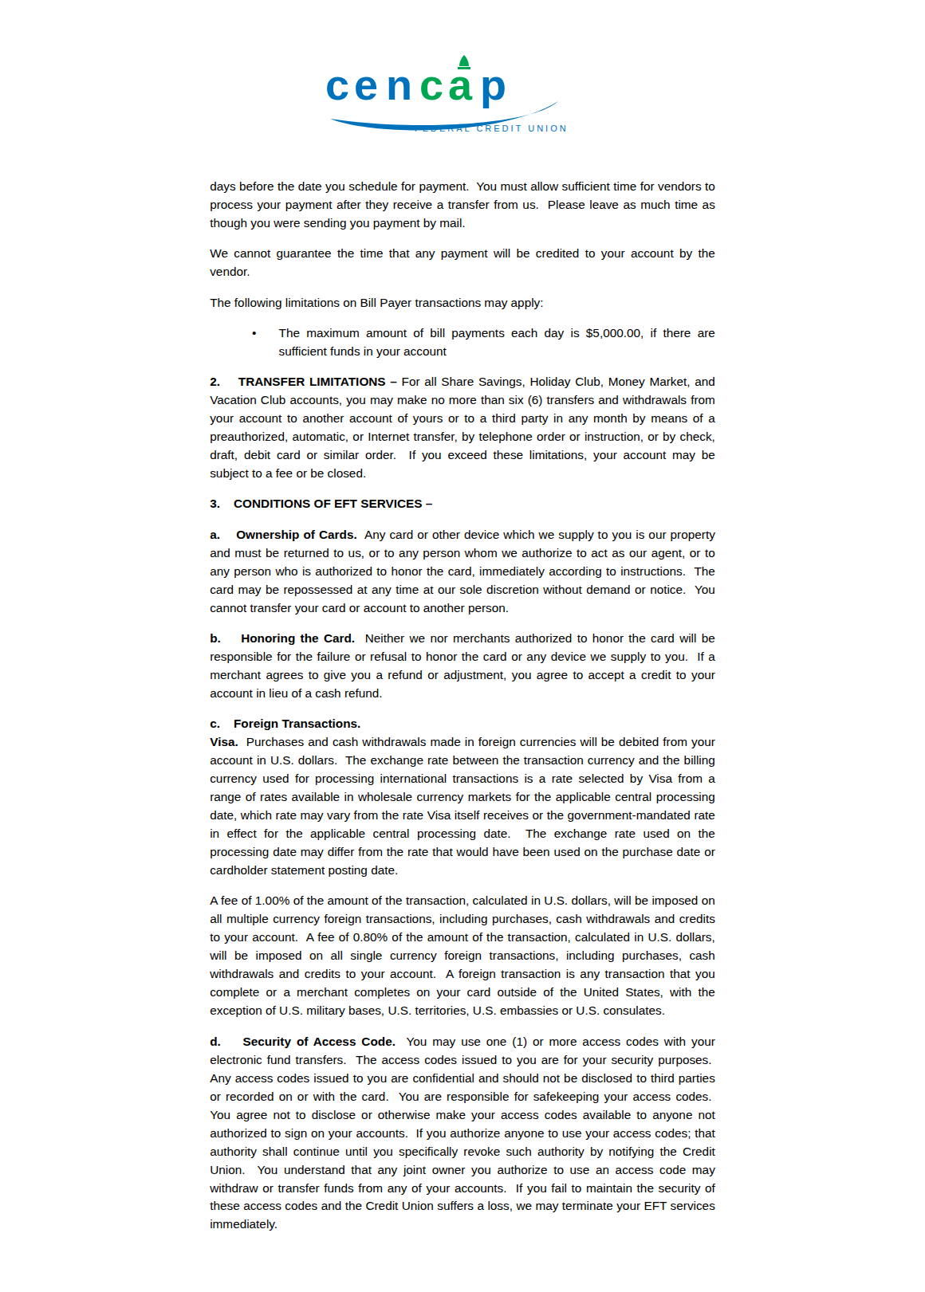c e n c a p FEDERAL CREDIT UNION
days before the date you schedule for payment. You must allow sufficient time for vendors to process your payment after they receive a transfer from us. Please leave as much time as though you were sending you payment by mail.
We cannot guarantee the time that any payment will be credited to your account by the vendor.
The following limitations on Bill Payer transactions may apply:
The maximum amount of bill payments each day is $5,000.00, if there are sufficient funds in your account
2. TRANSFER LIMITATIONS – For all Share Savings, Holiday Club, Money Market, and Vacation Club accounts, you may make no more than six (6) transfers and withdrawals from your account to another account of yours or to a third party in any month by means of a preauthorized, automatic, or Internet transfer, by telephone order or instruction, or by check, draft, debit card or similar order. If you exceed these limitations, your account may be subject to a fee or be closed.
3. CONDITIONS OF EFT SERVICES –
a. Ownership of Cards. Any card or other device which we supply to you is our property and must be returned to us, or to any person whom we authorize to act as our agent, or to any person who is authorized to honor the card, immediately according to instructions. The card may be repossessed at any time at our sole discretion without demand or notice. You cannot transfer your card or account to another person.
b. Honoring the Card. Neither we nor merchants authorized to honor the card will be responsible for the failure or refusal to honor the card or any device we supply to you. If a merchant agrees to give you a refund or adjustment, you agree to accept a credit to your account in lieu of a cash refund.
c. Foreign Transactions.
Visa. Purchases and cash withdrawals made in foreign currencies will be debited from your account in U.S. dollars. The exchange rate between the transaction currency and the billing currency used for processing international transactions is a rate selected by Visa from a range of rates available in wholesale currency markets for the applicable central processing date, which rate may vary from the rate Visa itself receives or the government-mandated rate in effect for the applicable central processing date. The exchange rate used on the processing date may differ from the rate that would have been used on the purchase date or cardholder statement posting date.
A fee of 1.00% of the amount of the transaction, calculated in U.S. dollars, will be imposed on all multiple currency foreign transactions, including purchases, cash withdrawals and credits to your account. A fee of 0.80% of the amount of the transaction, calculated in U.S. dollars, will be imposed on all single currency foreign transactions, including purchases, cash withdrawals and credits to your account. A foreign transaction is any transaction that you complete or a merchant completes on your card outside of the United States, with the exception of U.S. military bases, U.S. territories, U.S. embassies or U.S. consulates.
d. Security of Access Code. You may use one (1) or more access codes with your electronic fund transfers. The access codes issued to you are for your security purposes. Any access codes issued to you are confidential and should not be disclosed to third parties or recorded on or with the card. You are responsible for safekeeping your access codes. You agree not to disclose or otherwise make your access codes available to anyone not authorized to sign on your accounts. If you authorize anyone to use your access codes; that authority shall continue until you specifically revoke such authority by notifying the Credit Union. You understand that any joint owner you authorize to use an access code may withdraw or transfer funds from any of your accounts. If you fail to maintain the security of these access codes and the Credit Union suffers a loss, we may terminate your EFT services immediately.